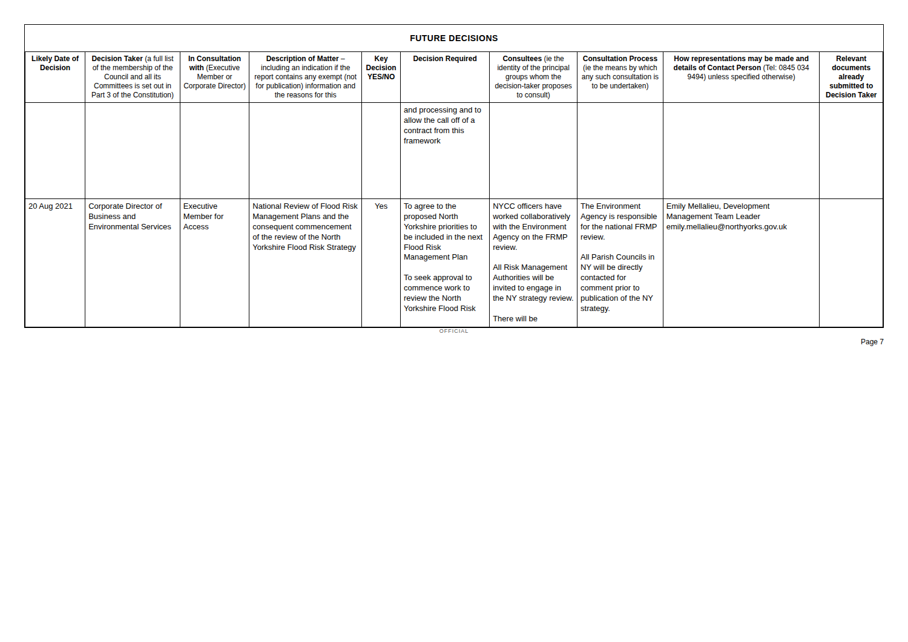FUTURE DECISIONS
| Likely Date of Decision | Decision Taker (a full list of the membership of the Council and all its Committees is set out in Part 3 of the Constitution) | In Consultation with (Executive Member or Corporate Director) | Description of Matter – including an indication if the report contains any exempt (not for publication) information and the reasons for this | Key Decision YES/NO | Decision Required | Consultees (ie the identity of the principal groups whom the decision-taker proposes to consult) | Consultation Process (ie the means by which any such consultation is to be undertaken) | How representations may be made and details of Contact Person (Tel: 0845 034 9494) unless specified otherwise) | Relevant documents already submitted to Decision Taker |
| --- | --- | --- | --- | --- | --- | --- | --- | --- | --- |
| | | | | | and processing and to allow the call off of a contract from this framework | | | | |
| 20 Aug 2021 | Corporate Director of Business and Environmental Services | Executive Member for Access | National Review of Flood Risk Management Plans and the consequent commencement of the review of the North Yorkshire Flood Risk Strategy | Yes | To agree to the proposed North Yorkshire priorities to be included in the next Flood Risk Management Plan To seek approval to commence work to review the North Yorkshire Flood Risk | NYCC officers have worked collaboratively with the Environment Agency on the FRMP review. All Risk Management Authorities will be invited to engage in the NY strategy review. There will be | The Environment Agency is responsible for the national FRMP review. All Parish Councils in NY will be directly contacted for comment prior to publication of the NY strategy. | Emily Mellalieu, Development Management Team Leader emily.mellalieu@northyorks.gov.uk | |
OFFICIAL
Page 7